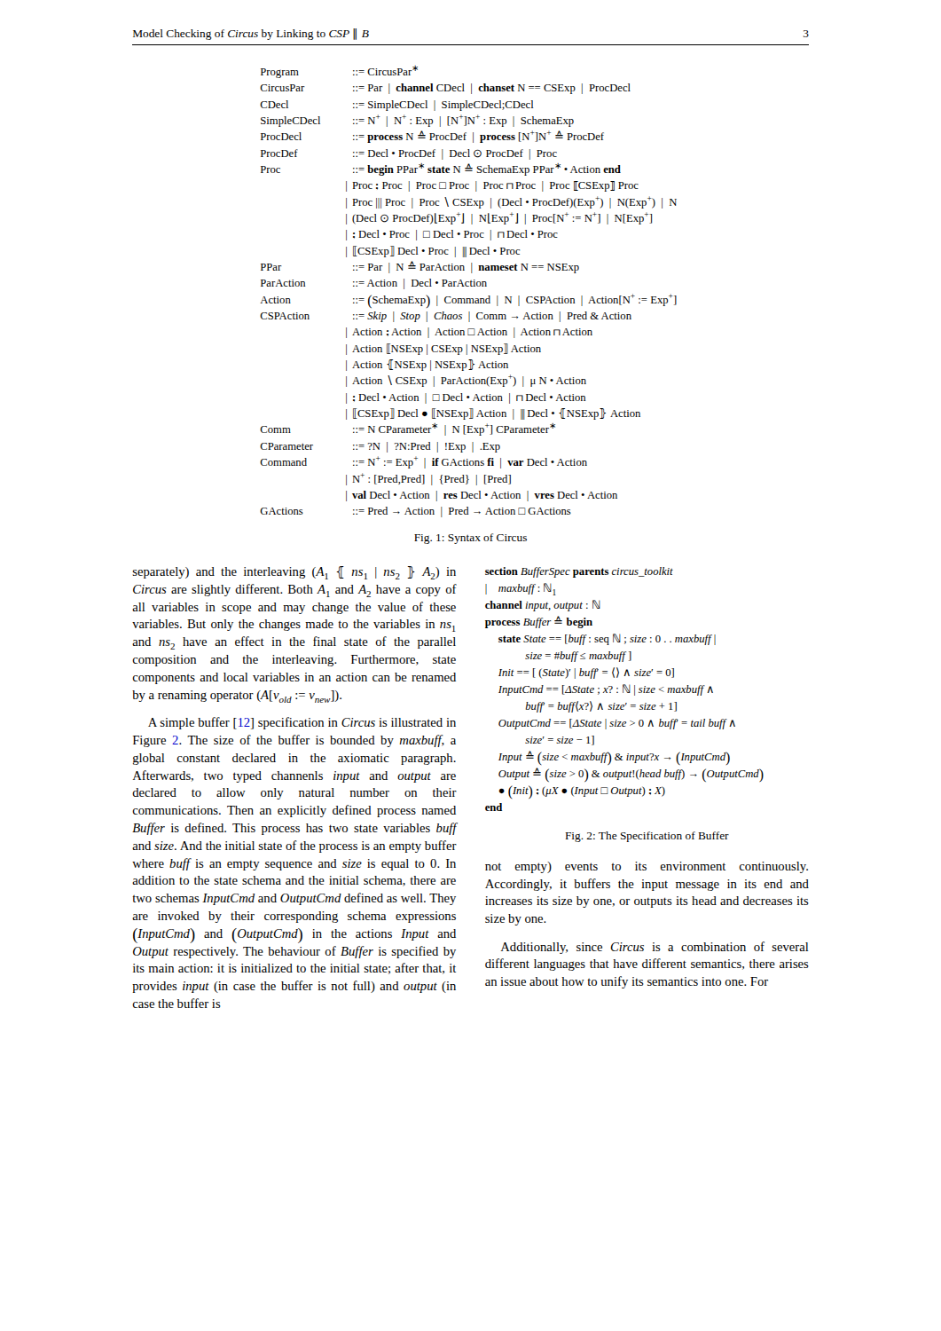Model Checking of Circus by Linking to CSP ∥ B 3
| Program | | ::= CircusPar ∗ |
| CircusPar | | ::= Par / channel CDecl / chanset N == CSExp / ProcDecl |
| CDecl | | ::= SimpleCDecl / SimpleCDecl;CDecl |
| SimpleCDecl | | ::= N + / N + : Exp / [N + ]N + : Exp / SchemaExp |
| ProcDecl | | ::= process N ≙ ProcDef / process [N + ]N + ≙ ProcDef |
| ProcDef | | ::= Decl • ProcDef / Decl ⊙ ProcDef / Proc |
| Proc | | ::= begin PPar ∗ state N ≙ SchemaExp PPar ∗ • Action end |
| | / | Proc ⨟ Proc / Proc □ Proc / Proc ⊓ Proc / Proc ⟦CSExp⟧ Proc |
| | / | Proc /// Proc / Proc ∖ CSExp / (Decl • ProcDef)(Exp + ) / N(Exp + ) / N |
| | / | (Decl ⊙ ProcDef)⌊Exp + ⌋ / N⌊Exp + ⌋ / Proc[N + := N + ] / N[Exp + ] |
| | / | ⨟ Decl • Proc / □ Decl • Proc / ⊓ Decl • Proc |
| | / | ⟦CSExp⟧ Decl • Proc / /// Decl • Proc |
| PPar | | ::= Par / N ≙ ParAction / nameset N == NSExp |
| ParAction | | ::= Action / Decl • ParAction |
| Action | | ::= ( SchemaExp ) / Command / N / CSPAction / Action[N + := Exp + ] |
| CSPAction | | ::= Skip / Stop / Chaos / Comm → Action / Pred & Action |
| | / | Action ⨟ Action / Action □ Action / Action ⊓ Action |
| | / | Action ⟦NSExp / CSExp / NSExp⟧ Action |
| | / | Action ⦃NSExp / NSExp⦄ Action |
| | / | Action ∖ CSExp / ParAction(Exp + ) / μ N • Action |
| | / | ⨟ Decl • Action / □ Decl • Action / ⊓ Decl • Action |
| | / | ⟦CSExp⟧ Decl ● ⟦NSExp⟧ Action / /// Decl • ⦃NSExp⦄ Action |
| Comm | | ::= N CParameter ∗ / N [Exp + ] CParameter ∗ |
| CParameter | | ::= ?N / ?N:Pred / !Exp / .Exp |
| Command | | ::= N + := Exp + / if GActions fi / var Decl • Action |
| | / | N + : [Pred,Pred] / {Pred} / [Pred] |
| | / | val Decl • Action / res Decl • Action / vres Decl • Action |
| GActions | | ::= Pred → Action / Pred → Action □ GActions |
Fig. 1: Syntax of Circus
separately) and the interleaving (A1 ⦃ ns1 | ns2 ⦄ A2) in Circus are slightly different. Both A1 and A2 have a copy of all variables in scope and may change the value of these variables. But only the changes made to the variables in ns1 and ns2 have an effect in the final state of the parallel composition and the interleaving. Furthermore, state components and local variables in an action can be renamed by a renaming operator (A[vold := vnew]).
A simple buffer [12] specification in Circus is illustrated in Figure 2. The size of the buffer is bounded by maxbuff, a global constant declared in the axiomatic paragraph. Afterwards, two typed channenls input and output are declared to allow only natural number on their communications. Then an explicitly defined process named Buffer is defined. This process has two state variables buff and size. And the initial state of the process is an empty buffer where buff is an empty sequence and size is equal to 0. In addition to the state schema and the initial schema, there are two schemas InputCmd and OutputCmd defined as well. They are invoked by their corresponding schema expressions (InputCmd) and (OutputCmd) in the actions Input and Output respectively. The behaviour of Buffer is specified by its main action: it is initialized to the initial state; after that, it provides input (in case the buffer is not full) and output (in case the buffer is
section BufferSpec parents circus_toolkit
| maxbuff : ℕ1
channel input, output : ℕ
process Buffer ≙ begin
state State == [buff : seq ℕ ; size : 0 . . maxbuff |
size = #buff ≤ maxbuff ]
Init == [ (State)′ | buff′ = ⟨⟩ ∧ size′ = 0]
InputCmd == [ΔState ; x? : ℕ | size < maxbuff ∧
buff′ = buff⟨x?⟩ ∧ size′ = size + 1]
OutputCmd == [ΔState | size > 0 ∧ buff′ = tail buff ∧
size′ = size − 1]
Input ≙ (size < maxbuff) & input?x → (InputCmd)
Output ≙ (size > 0) & output!(head buff) → (OutputCmd)
● (Init) ⨟ (μX ● (Input □ Output) ⨟ X)
end
Fig. 2: The Specification of Buffer
not empty) events to its environment continuously. Accordingly, it buffers the input message in its end and increases its size by one, or outputs its head and decreases its size by one.
Additionally, since Circus is a combination of several different languages that have different semantics, there arises an issue about how to unify its semantics into one. For